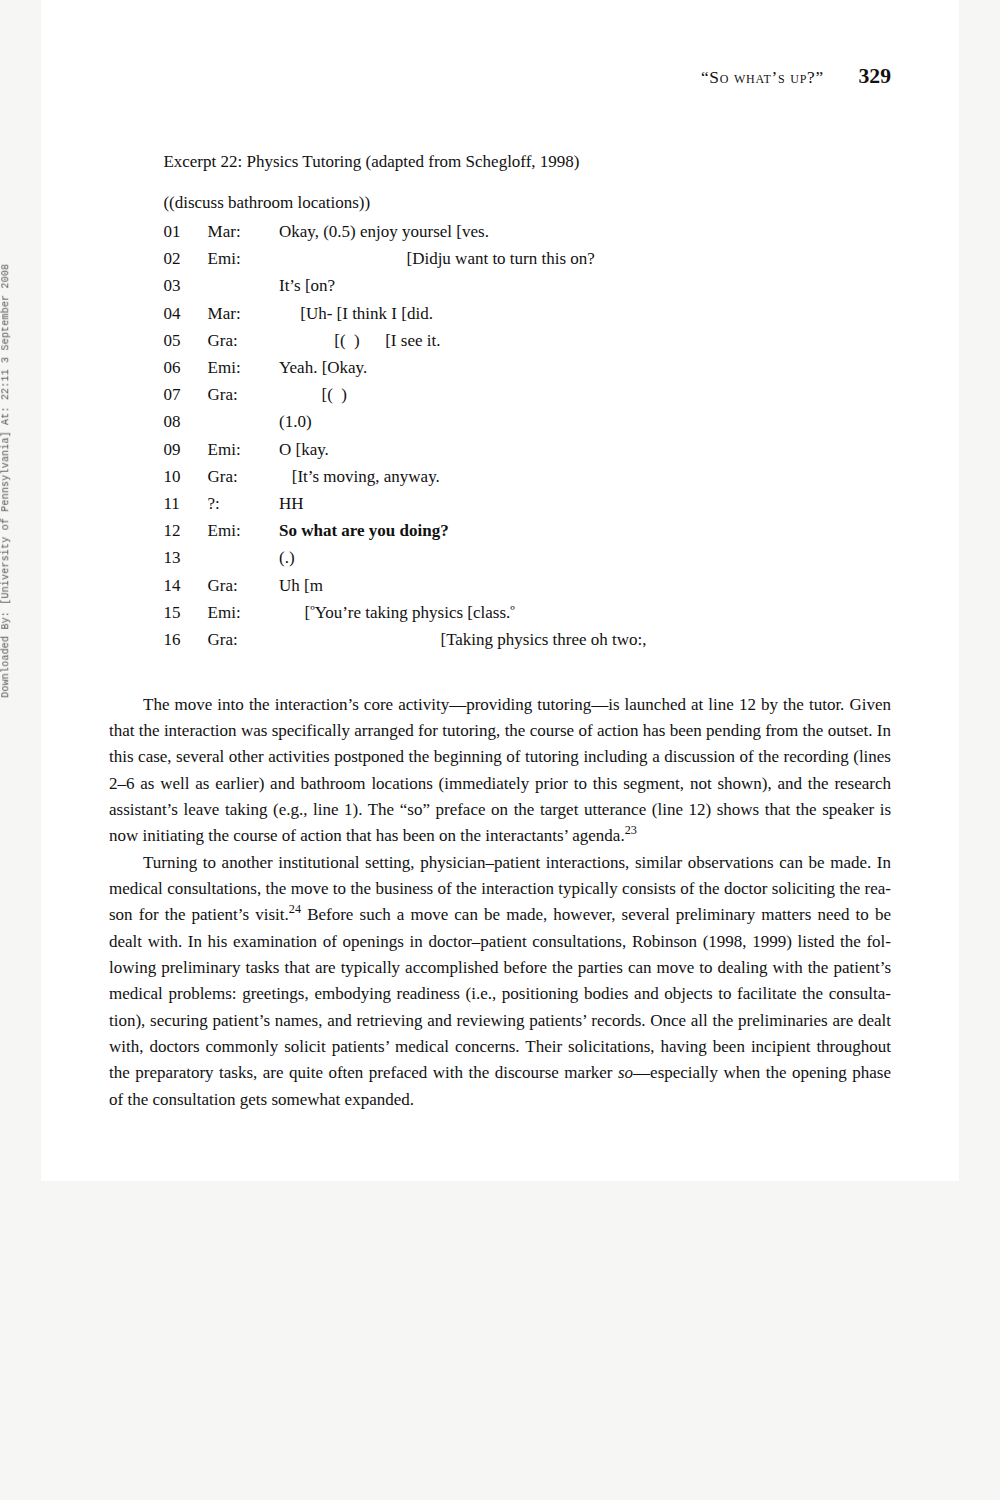Downloaded By: [University of Pennsylvania] At: 22:11 3 September 2008
“So what’s up?”329
Excerpt 22: Physics Tutoring (adapted from Schegloff, 1998)
((discuss bathroom locations))
| 01 | Mar: | Okay, (0.5) enjoy yoursel [ves. |
| 02 | Emi: | [Didju want to turn this on? |
| 03 | | It’s [on? |
| 04 | Mar: | [Uh- [I think I [did. |
| 05 | Gra: | [( ) [I see it. |
| 06 | Emi: | Yeah. [Okay. |
| 07 | Gra: | [( ) |
| 08 | | (1.0) |
| 09 | Emi: | O [kay. |
| 10 | Gra: | [It’s moving, anyway. |
| 11 | ?: | HH |
| 12 | Emi: | So what are you doing? |
| 13 | | (.) |
| 14 | Gra: | Uh [m |
| 15 | Emi: | [ º You’re taking physics [class. º |
| 16 | Gra: | [Taking physics three oh two:, |
The move into the interaction’s core activity—providing tutoring—is launched at line 12 by the tutor. Given that the interaction was specifically arranged for tutoring, the course of action has been pending from the outset. In this case, several other activities postponed the beginning of tutoring including a discussion of the recording (lines 2–6 as well as earlier) and bathroom locations (immediately prior to this segment, not shown), and the research assistant’s leave taking (e.g., line 1). The “so” preface on the target utterance (line 12) shows that the speaker is now initiating the course of action that has been on the interactants’ agenda.23
Turning to another institutional setting, physician–patient interactions, similar observations can be made. In medical consultations, the move to the business of the interaction typically consists of the doctor soliciting the reason for the patient’s visit.24 Before such a move can be made, however, several preliminary matters need to be dealt with. In his examination of openings in doctor–patient consultations, Robinson (1998, 1999) listed the following preliminary tasks that are typically accomplished before the parties can move to dealing with the patient’s medical problems: greetings, embodying readiness (i.e., positioning bodies and objects to facilitate the consultation), securing patient’s names, and retrieving and reviewing patients’ records. Once all the preliminaries are dealt with, doctors commonly solicit patients’ medical concerns. Their solicitations, having been incipient throughout the preparatory tasks, are quite often prefaced with the discourse marker so—especially when the opening phase of the consultation gets somewhat expanded.